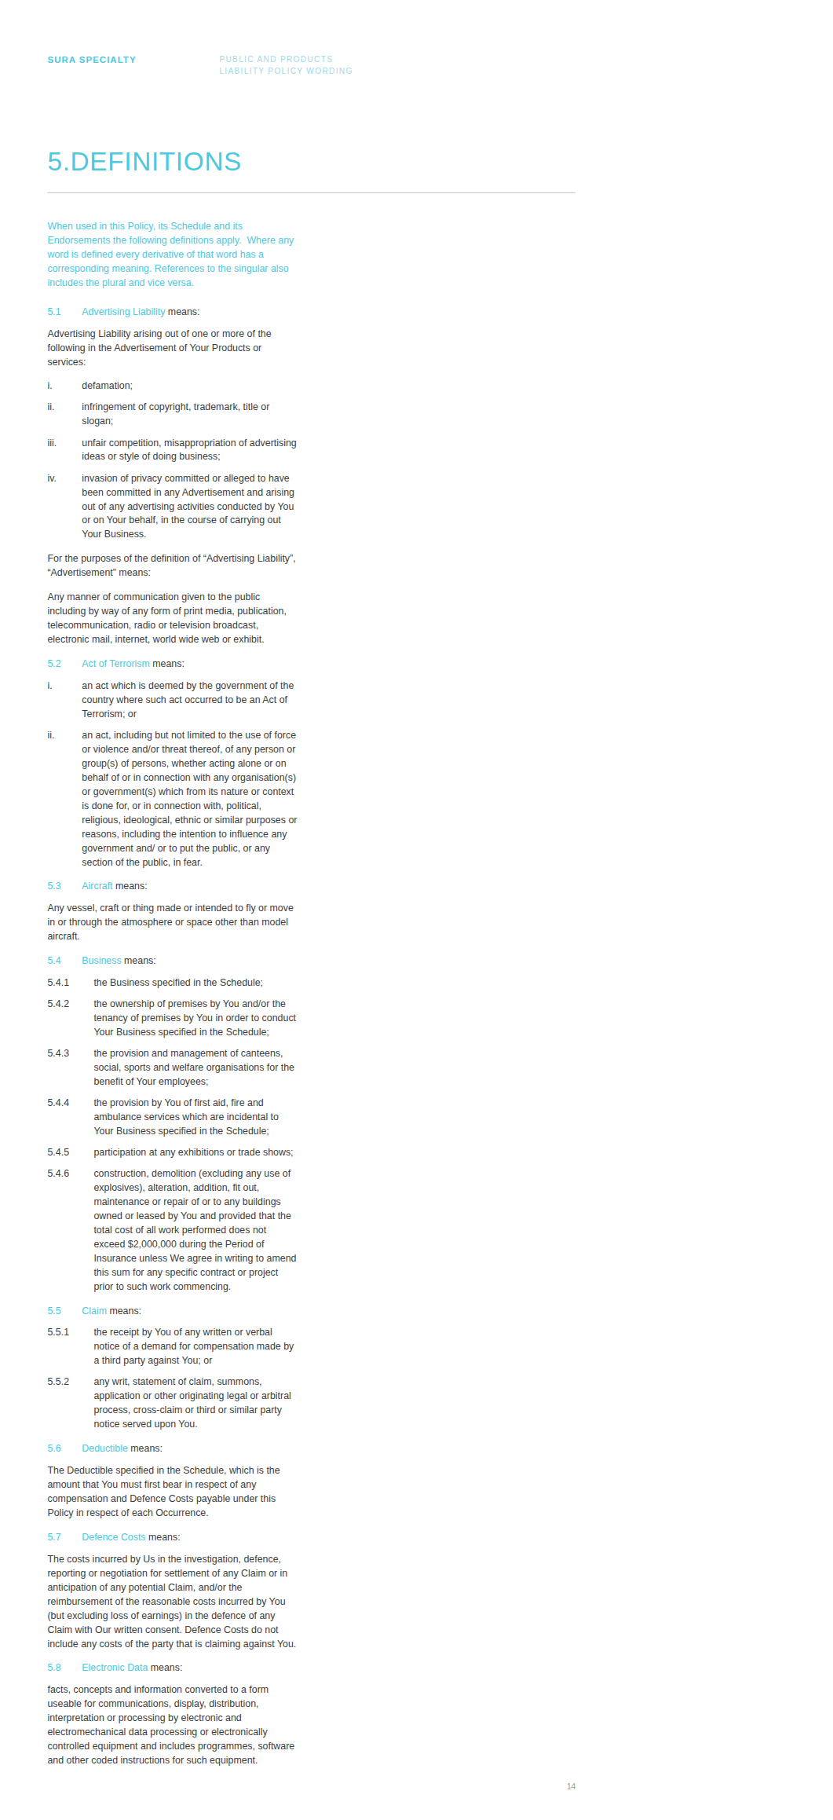SURA SPECIALTY
PUBLIC AND PRODUCTS
LIABILITY POLICY WORDING
5.DEFINITIONS
When used in this Policy, its Schedule and its Endorsements the following definitions apply. Where any word is defined every derivative of that word has a corresponding meaning. References to the singular also includes the plural and vice versa.
5.1 Advertising Liability means:
Advertising Liability arising out of one or more of the following in the Advertisement of Your Products or services:
i. defamation;
ii. infringement of copyright, trademark, title or slogan;
iii. unfair competition, misappropriation of advertising ideas or style of doing business;
iv. invasion of privacy committed or alleged to have been committed in any Advertisement and arising out of any advertising activities conducted by You or on Your behalf, in the course of carrying out Your Business.
For the purposes of the definition of “Advertising Liability”, “Advertisement” means:
Any manner of communication given to the public including by way of any form of print media, publication, telecommunication, radio or television broadcast, electronic mail, internet, world wide web or exhibit.
5.2 Act of Terrorism means:
i. an act which is deemed by the government of the country where such act occurred to be an Act of Terrorism; or
ii. an act, including but not limited to the use of force or violence and/or threat thereof, of any person or group(s) of persons, whether acting alone or on behalf of or in connection with any organisation(s) or government(s) which from its nature or context is done for, or in connection with, political, religious, ideological, ethnic or similar purposes or reasons, including the intention to influence any government and/ or to put the public, or any section of the public, in fear.
5.3 Aircraft means:
Any vessel, craft or thing made or intended to fly or move in or through the atmosphere or space other than model aircraft.
5.4 Business means:
5.4.1 the Business specified in the Schedule;
5.4.2 the ownership of premises by You and/or the tenancy of premises by You in order to conduct Your Business specified in the Schedule;
5.4.3 the provision and management of canteens, social, sports and welfare organisations for the benefit of Your employees;
5.4.4 the provision by You of first aid, fire and ambulance services which are incidental to Your Business specified in the Schedule;
5.4.5 participation at any exhibitions or trade shows;
5.4.6 construction, demolition (excluding any use of explosives), alteration, addition, fit out, maintenance or repair of or to any buildings owned or leased by You and provided that the total cost of all work performed does not exceed $2,000,000 during the Period of Insurance unless We agree in writing to amend this sum for any specific contract or project prior to such work commencing.
5.5 Claim means:
5.5.1 the receipt by You of any written or verbal notice of a demand for compensation made by a third party against You; or
5.5.2 any writ, statement of claim, summons, application or other originating legal or arbitral process, cross-claim or third or similar party notice served upon You.
5.6 Deductible means:
The Deductible specified in the Schedule, which is the amount that You must first bear in respect of any compensation and Defence Costs payable under this Policy in respect of each Occurrence.
5.7 Defence Costs means:
The costs incurred by Us in the investigation, defence, reporting or negotiation for settlement of any Claim or in anticipation of any potential Claim, and/or the reimbursement of the reasonable costs incurred by You (but excluding loss of earnings) in the defence of any Claim with Our written consent. Defence Costs do not include any costs of the party that is claiming against You.
5.8 Electronic Data means:
facts, concepts and information converted to a form useable for communications, display, distribution, interpretation or processing by electronic and electromechanical data processing or electronically controlled equipment and includes programmes, software and other coded instructions for such equipment.
14